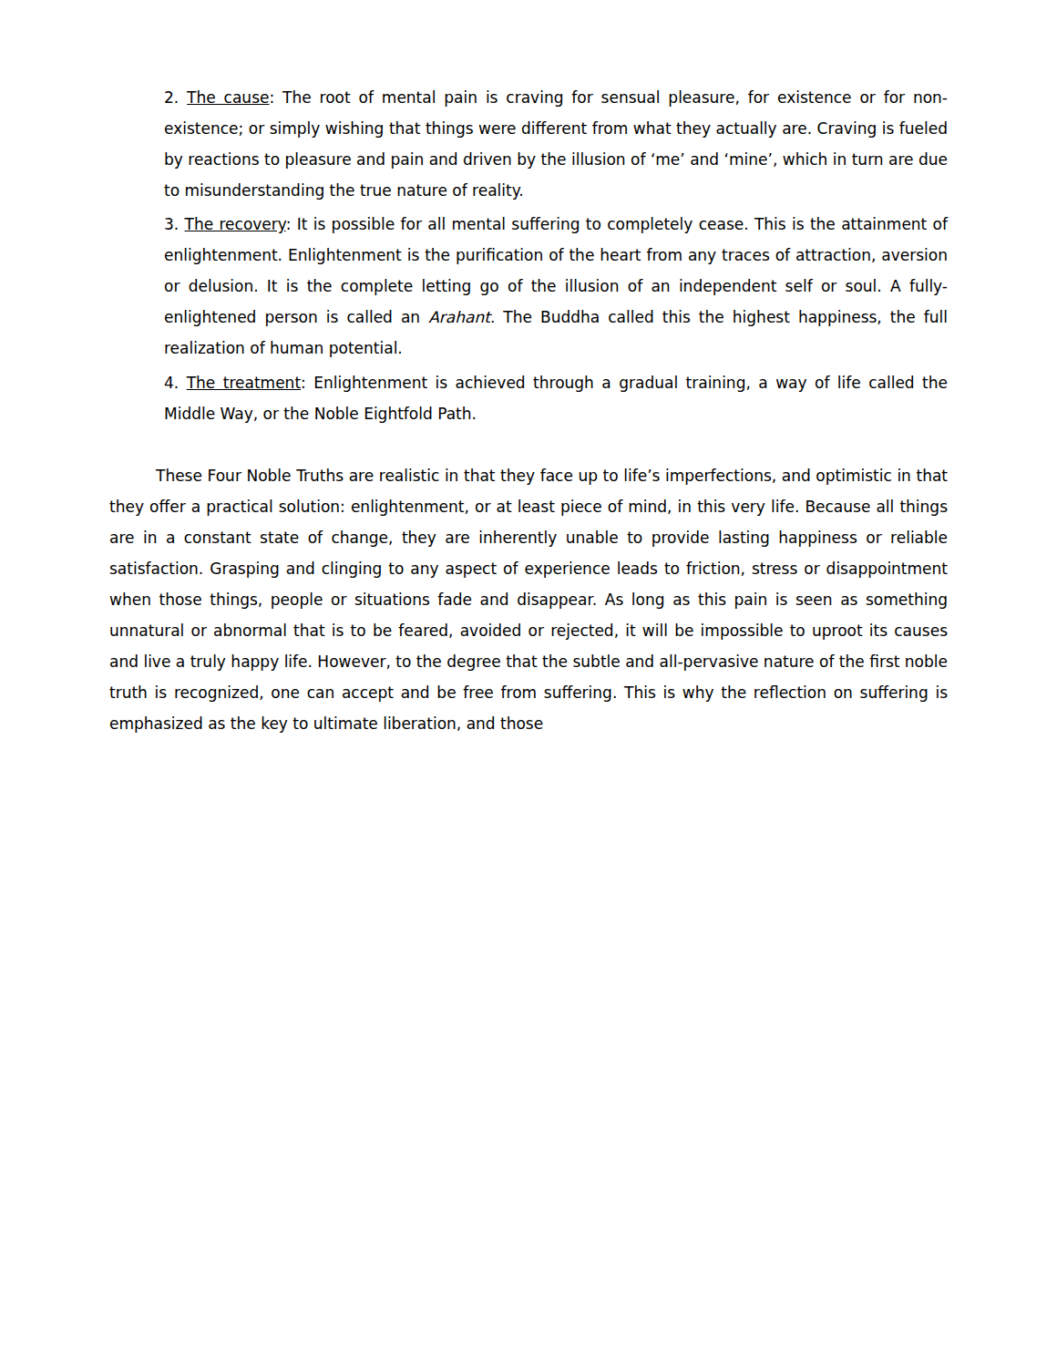2. The cause: The root of mental pain is craving for sensual pleasure, for existence or for non-existence; or simply wishing that things were different from what they actually are. Craving is fueled by reactions to pleasure and pain and driven by the illusion of ‘me’ and ‘mine’, which in turn are due to misunderstanding the true nature of reality.
3. The recovery: It is possible for all mental suffering to completely cease. This is the attainment of enlightenment. Enlightenment is the purification of the heart from any traces of attraction, aversion or delusion. It is the complete letting go of the illusion of an independent self or soul. A fully-enlightened person is called an Arahant. The Buddha called this the highest happiness, the full realization of human potential.
4. The treatment: Enlightenment is achieved through a gradual training, a way of life called the Middle Way, or the Noble Eightfold Path.
These Four Noble Truths are realistic in that they face up to life’s imperfections, and optimistic in that they offer a practical solution: enlightenment, or at least piece of mind, in this very life. Because all things are in a constant state of change, they are inherently unable to provide lasting happiness or reliable satisfaction. Grasping and clinging to any aspect of experience leads to friction, stress or disappointment when those things, people or situations fade and disappear. As long as this pain is seen as something unnatural or abnormal that is to be feared, avoided or rejected, it will be impossible to uproot its causes and live a truly happy life. However, to the degree that the subtle and all-pervasive nature of the first noble truth is recognized, one can accept and be free from suffering. This is why the reflection on suffering is emphasized as the key to ultimate liberation, and those